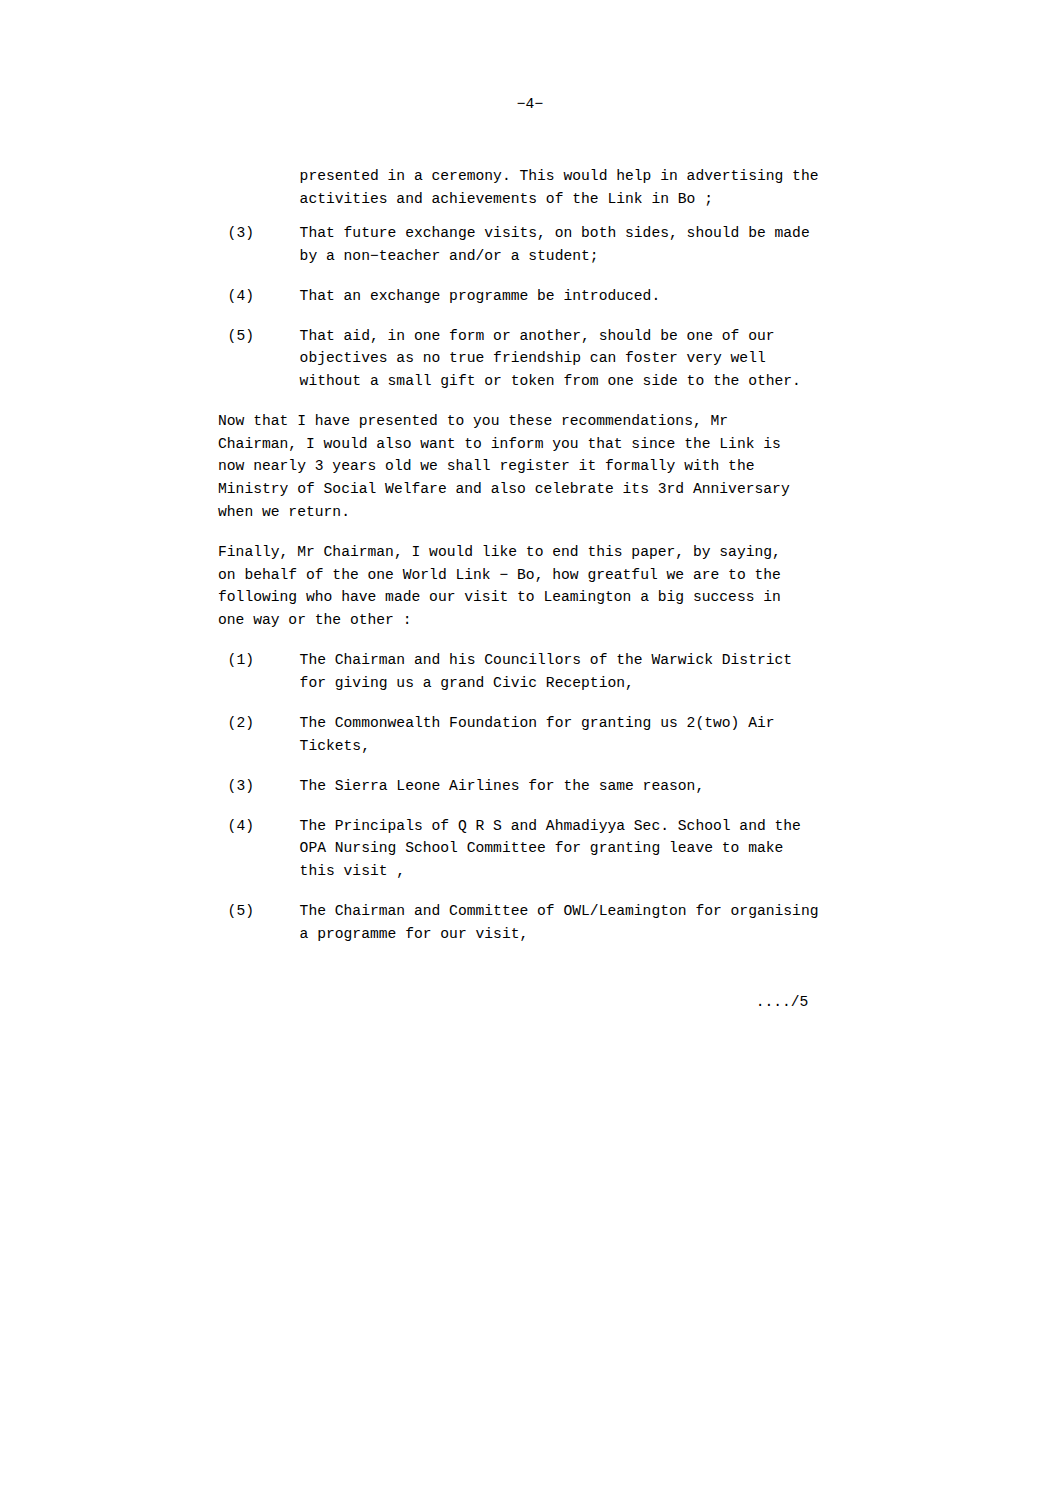−4−
presented in a ceremony. This would help in advertising the
activities and achievements of the Link in Bo ;
(3)
That future exchange visits, on both sides, should be made
by a non−teacher and/or a student;
(4)
That an exchange programme be introduced.
(5)
That aid, in one form or another, should be one of our
objectives as no true friendship can foster very well
without a small gift or token from one side to the other.
Now that I have presented to you these recommendations, Mr
Chairman, I would also want to inform you that since the Link is
now nearly 3 years old we shall register it formally with the
Ministry of Social Welfare and also celebrate its 3rd Anniversary
when we return.
Finally, Mr Chairman, I would like to end this paper, by saying,
on behalf of the one World Link − Bo, how greatful we are to the
following who have made our visit to Leamington a big success in
one way or the other :
(1)
The Chairman and his Councillors of the Warwick District
for giving us a grand Civic Reception,
(2)
The Commonwealth Foundation for granting us 2(two) Air
Tickets,
(3)
The Sierra Leone Airlines for the same reason,
(4)
The Principals of Q R S and Ahmadiyya Sec. School and the
OPA Nursing School Committee for granting leave to make
this visit ,
(5)
The Chairman and Committee of OWL/Leamington for organising
a programme for our visit,
..../5